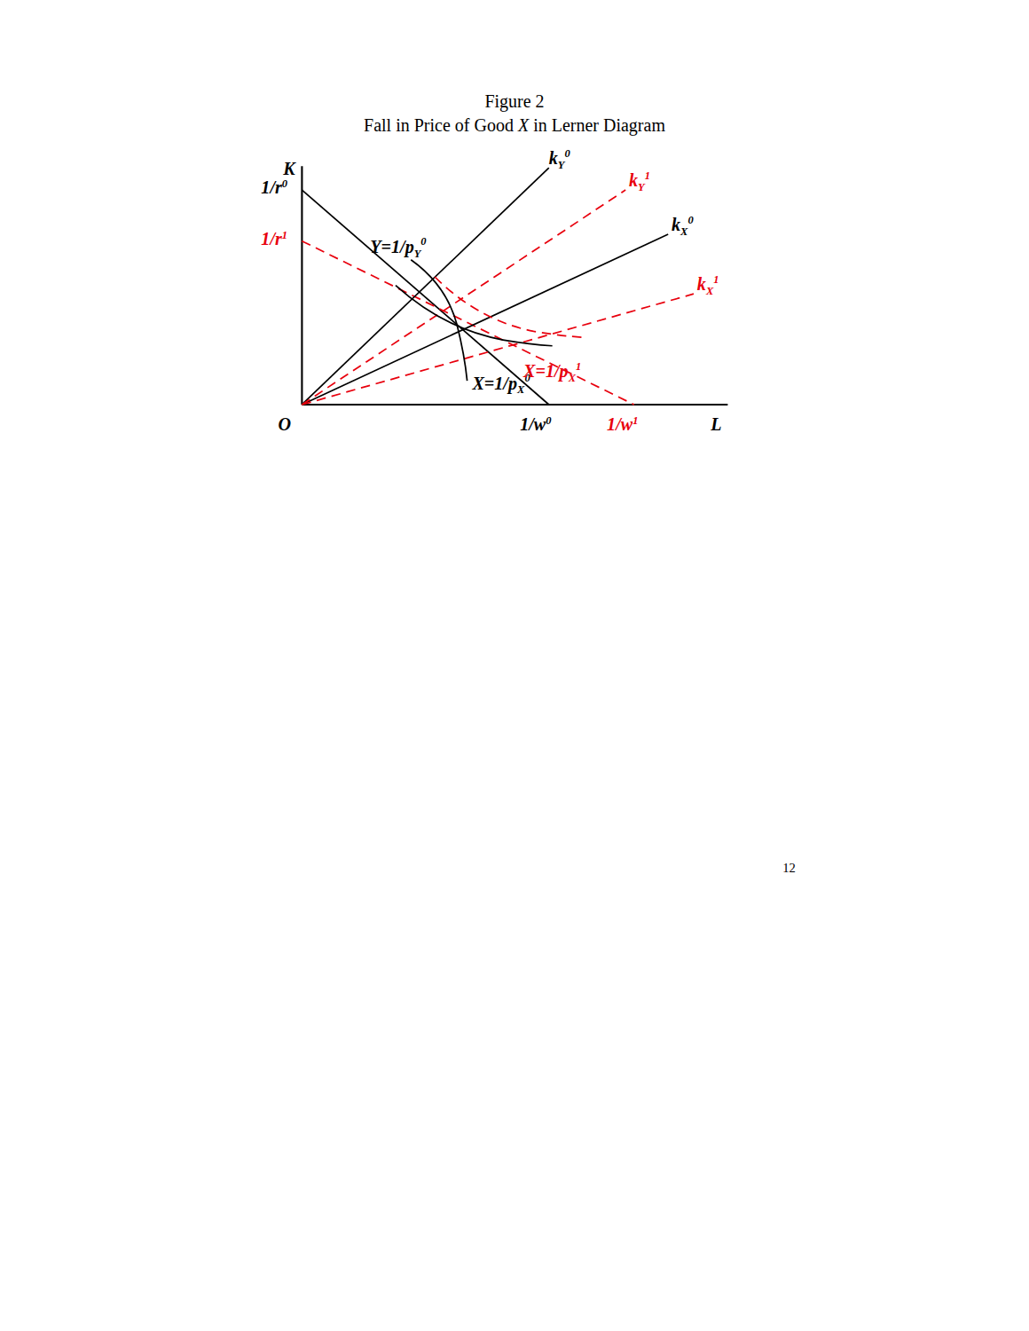Figure 2
Fall in Price of Good X in Lerner Diagram
K L O 1/r0 1/r1 1/w0 1/w1 kY0 kY1 kX0 kX1 Y=1/pY0 X=1/pX0 X=1/pX1
12